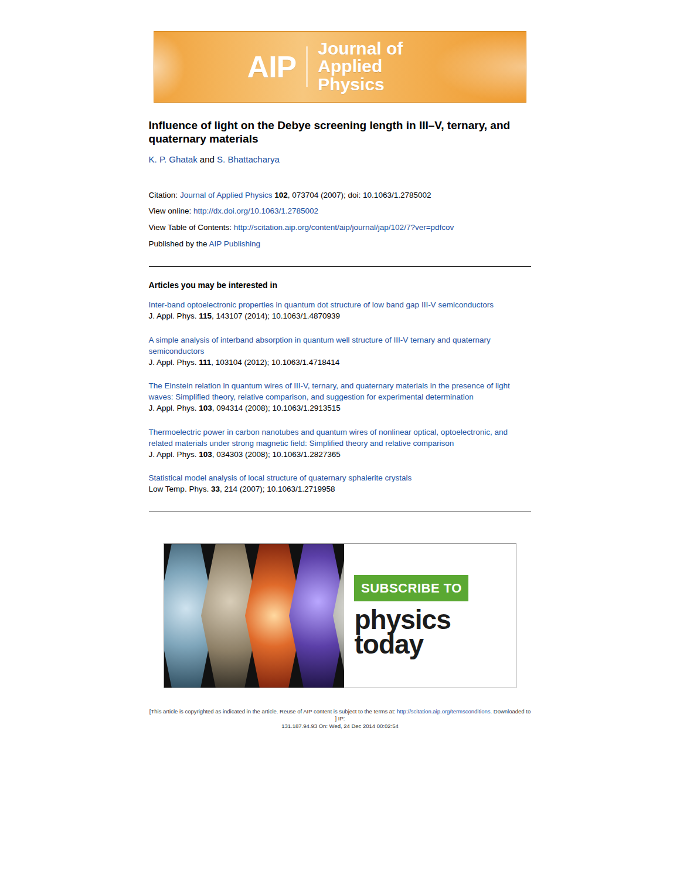AIP Journal ofApplied Physics
Influence of light on the Debye screening length in III–V, ternary, and quaternary materials
K. P. Ghatak and S. Bhattacharya
Citation: Journal of Applied Physics 102, 073704 (2007); doi: 10.1063/1.2785002
View online: http://dx.doi.org/10.1063/1.2785002
View Table of Contents: http://scitation.aip.org/content/aip/journal/jap/102/7?ver=pdfcov
Published by the AIP Publishing
Articles you may be interested in
Inter-band optoelectronic properties in quantum dot structure of low band gap III-V semiconductors
J. Appl. Phys. 115, 143107 (2014); 10.1063/1.4870939
A simple analysis of interband absorption in quantum well structure of III-V ternary and quaternary semiconductors
J. Appl. Phys. 111, 103104 (2012); 10.1063/1.4718414
The Einstein relation in quantum wires of III-V, ternary, and quaternary materials in the presence of light waves: Simplified theory, relative comparison, and suggestion for experimental determination
J. Appl. Phys. 103, 094314 (2008); 10.1063/1.2913515
Thermoelectric power in carbon nanotubes and quantum wires of nonlinear optical, optoelectronic, and related materials under strong magnetic field: Simplified theory and relative comparison
J. Appl. Phys. 103, 034303 (2008); 10.1063/1.2827365
Statistical model analysis of local structure of quaternary sphalerite crystals
Low Temp. Phys. 33, 214 (2007); 10.1063/1.2719958
SUBSCRIBE TO physicstoday
[This article is copyrighted as indicated in the article. Reuse of AIP content is subject to the terms at: http://scitation.aip.org/termsconditions. Downloaded to ] IP: 131.187.94.93 On: Wed, 24 Dec 2014 00:02:54